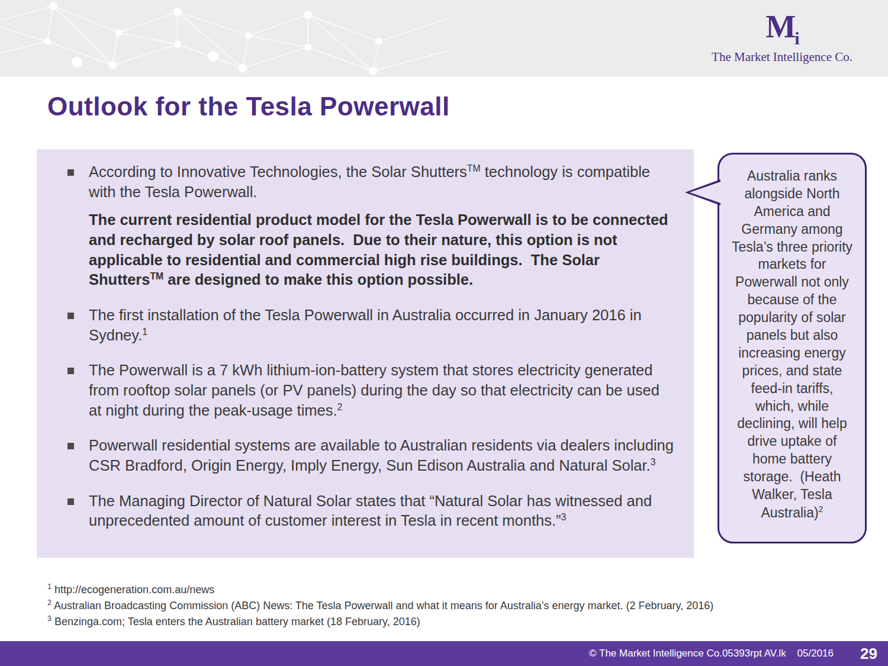Mi
The Market Intelligence Co.
Outlook for the Tesla Powerwall
According to Innovative Technologies, the Solar ShuttersTM technology is compatible with the Tesla Powerwall. The current residential product model for the Tesla Powerwall is to be connected and recharged by solar roof panels. Due to their nature, this option is not applicable to residential and commercial high rise buildings. The Solar ShuttersTM are designed to make this option possible.
The first installation of the Tesla Powerwall in Australia occurred in January 2016 in Sydney.1
The Powerwall is a 7 kWh lithium-ion-battery system that stores electricity generated from rooftop solar panels (or PV panels) during the day so that electricity can be used at night during the peak-usage times.2
Powerwall residential systems are available to Australian residents via dealers including CSR Bradford, Origin Energy, Imply Energy, Sun Edison Australia and Natural Solar.3
The Managing Director of Natural Solar states that “Natural Solar has witnessed and unprecedented amount of customer interest in Tesla in recent months.”3
Australia ranks alongside North America and Germany among Tesla’s three priority markets for Powerwall not only because of the popularity of solar panels but also increasing energy prices, and state feed-in tariffs, which, while declining, will help drive uptake of home battery storage. (Heath Walker, Tesla Australia)2
1 http://ecogeneration.com.au/news
2 Australian Broadcasting Commission (ABC) News: The Tesla Powerwall and what it means for Australia’s energy market. (2 February, 2016)
3 Benzinga.com; Tesla enters the Australian battery market (18 February, 2016)
© The Market Intelligence Co.05393rpt AV.lk 05/2016 29